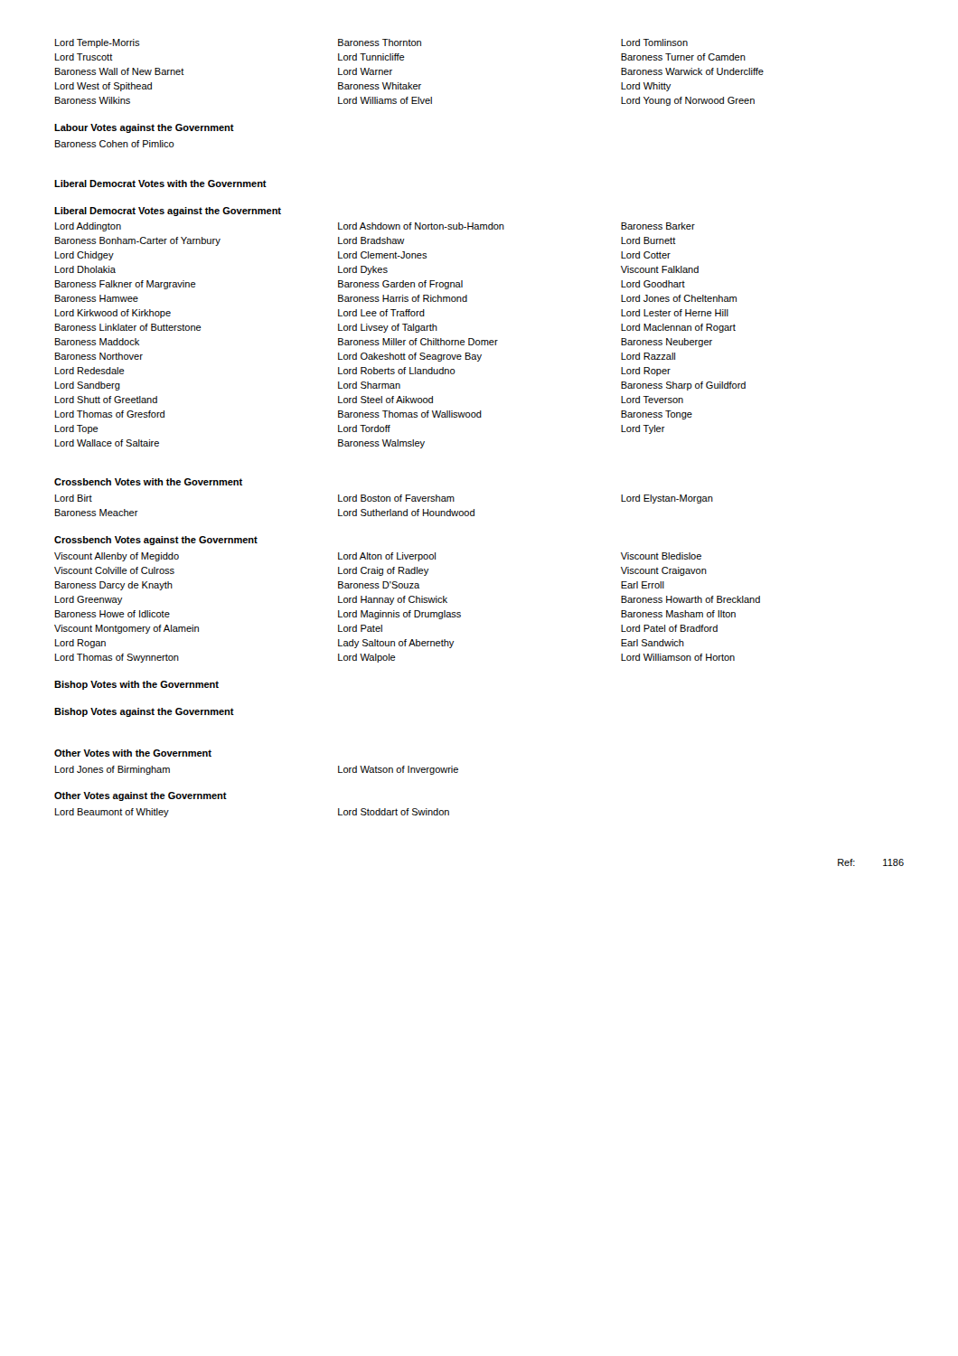| Lord Temple-Morris | Baroness Thornton | Lord Tomlinson |
| Lord Truscott | Lord Tunnicliffe | Baroness Turner of Camden |
| Baroness Wall of New Barnet | Lord Warner | Baroness Warwick of Undercliffe |
| Lord West of Spithead | Baroness Whitaker | Lord Whitty |
| Baroness Wilkins | Lord Williams of Elvel | Lord Young of Norwood Green |
Labour Votes against the Government
Baroness Cohen of Pimlico
Liberal Democrat Votes with the Government
Liberal Democrat Votes against the Government
| Lord Addington | Lord Ashdown of Norton-sub-Hamdon | Baroness Barker |
| Baroness Bonham-Carter of Yarnbury | Lord Bradshaw | Lord Burnett |
| Lord Chidgey | Lord Clement-Jones | Lord Cotter |
| Lord Dholakia | Lord Dykes | Viscount Falkland |
| Baroness Falkner of Margravine | Baroness Garden of Frognal | Lord Goodhart |
| Baroness Hamwee | Baroness Harris of Richmond | Lord Jones of Cheltenham |
| Lord Kirkwood of Kirkhope | Lord Lee of Trafford | Lord Lester of Herne Hill |
| Baroness Linklater of Butterstone | Lord Livsey of Talgarth | Lord Maclennan of Rogart |
| Baroness Maddock | Baroness Miller of Chilthorne Domer | Baroness Neuberger |
| Baroness Northover | Lord Oakeshott of Seagrove Bay | Lord Razzall |
| Lord Redesdale | Lord Roberts of Llandudno | Lord Roper |
| Lord Sandberg | Lord Sharman | Baroness Sharp of Guildford |
| Lord Shutt of Greetland | Lord Steel of Aikwood | Lord Teverson |
| Lord Thomas of Gresford | Baroness Thomas of Walliswood | Baroness Tonge |
| Lord Tope | Lord Tordoff | Lord Tyler |
| Lord Wallace of Saltaire | Baroness Walmsley | |
Crossbench Votes with the Government
| Lord Birt | Lord Boston of Faversham | Lord Elystan-Morgan |
| Baroness Meacher | Lord Sutherland of Houndwood | |
Crossbench Votes against the Government
| Viscount Allenby of Megiddo | Lord Alton of Liverpool | Viscount Bledisloe |
| Viscount Colville of Culross | Lord Craig of Radley | Viscount Craigavon |
| Baroness Darcy de Knayth | Baroness D'Souza | Earl Erroll |
| Lord Greenway | Lord Hannay of Chiswick | Baroness Howarth of Breckland |
| Baroness Howe of Idlicote | Lord Maginnis of Drumglass | Baroness Masham of Ilton |
| Viscount Montgomery of Alamein | Lord Patel | Lord Patel of Bradford |
| Lord Rogan | Lady Saltoun of Abernethy | Earl Sandwich |
| Lord Thomas of Swynnerton | Lord Walpole | Lord Williamson of Horton |
Bishop Votes with the Government
Bishop Votes against the Government
Other Votes with the Government
| Lord Jones of Birmingham | Lord Watson of Invergowrie | |
Other Votes against the Government
| Lord Beaumont of Whitley | Lord Stoddart of Swindon | |
Ref:1186